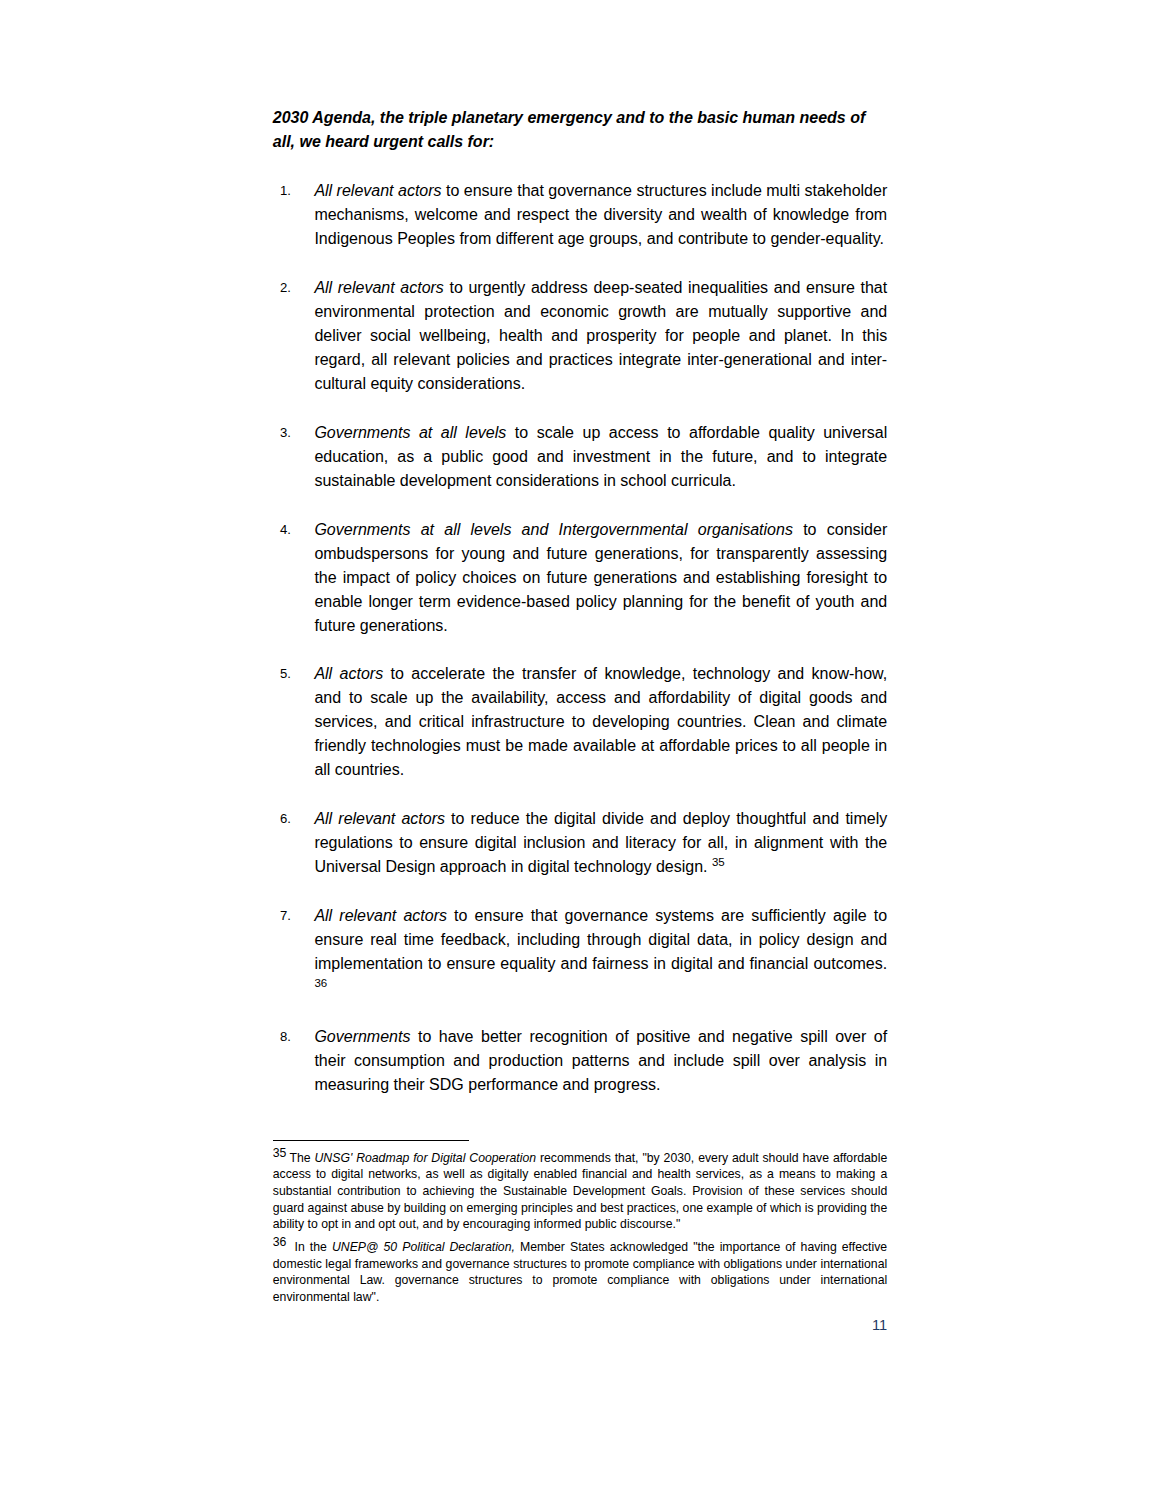2030 Agenda, the triple planetary emergency and to the basic human needs of all, we heard urgent calls for:
All relevant actors to ensure that governance structures include multi stakeholder mechanisms, welcome and respect the diversity and wealth of knowledge from Indigenous Peoples from different age groups, and contribute to gender-equality.
All relevant actors to urgently address deep-seated inequalities and ensure that environmental protection and economic growth are mutually supportive and deliver social wellbeing, health and prosperity for people and planet. In this regard, all relevant policies and practices integrate inter-generational and inter-cultural equity considerations.
Governments at all levels to scale up access to affordable quality universal education, as a public good and investment in the future, and to integrate sustainable development considerations in school curricula.
Governments at all levels and Intergovernmental organisations to consider ombudspersons for young and future generations, for transparently assessing the impact of policy choices on future generations and establishing foresight to enable longer term evidence-based policy planning for the benefit of youth and future generations.
All actors to accelerate the transfer of knowledge, technology and know-how, and to scale up the availability, access and affordability of digital goods and services, and critical infrastructure to developing countries. Clean and climate friendly technologies must be made available at affordable prices to all people in all countries.
All relevant actors to reduce the digital divide and deploy thoughtful and timely regulations to ensure digital inclusion and literacy for all, in alignment with the Universal Design approach in digital technology design. 35
All relevant actors to ensure that governance systems are sufficiently agile to ensure real time feedback, including through digital data, in policy design and implementation to ensure equality and fairness in digital and financial outcomes. 36
Governments to have better recognition of positive and negative spill over of their consumption and production patterns and include spill over analysis in measuring their SDG performance and progress.
35 The UNSG' Roadmap for Digital Cooperation recommends that, "by 2030, every adult should have affordable access to digital networks, as well as digitally enabled financial and health services, as a means to making a substantial contribution to achieving the Sustainable Development Goals. Provision of these services should guard against abuse by building on emerging principles and best practices, one example of which is providing the ability to opt in and opt out, and by encouraging informed public discourse."
36 In the UNEP@ 50 Political Declaration, Member States acknowledged "the importance of having effective domestic legal frameworks and governance structures to promote compliance with obligations under international environmental Law. governance structures to promote compliance with obligations under international environmental law".
11